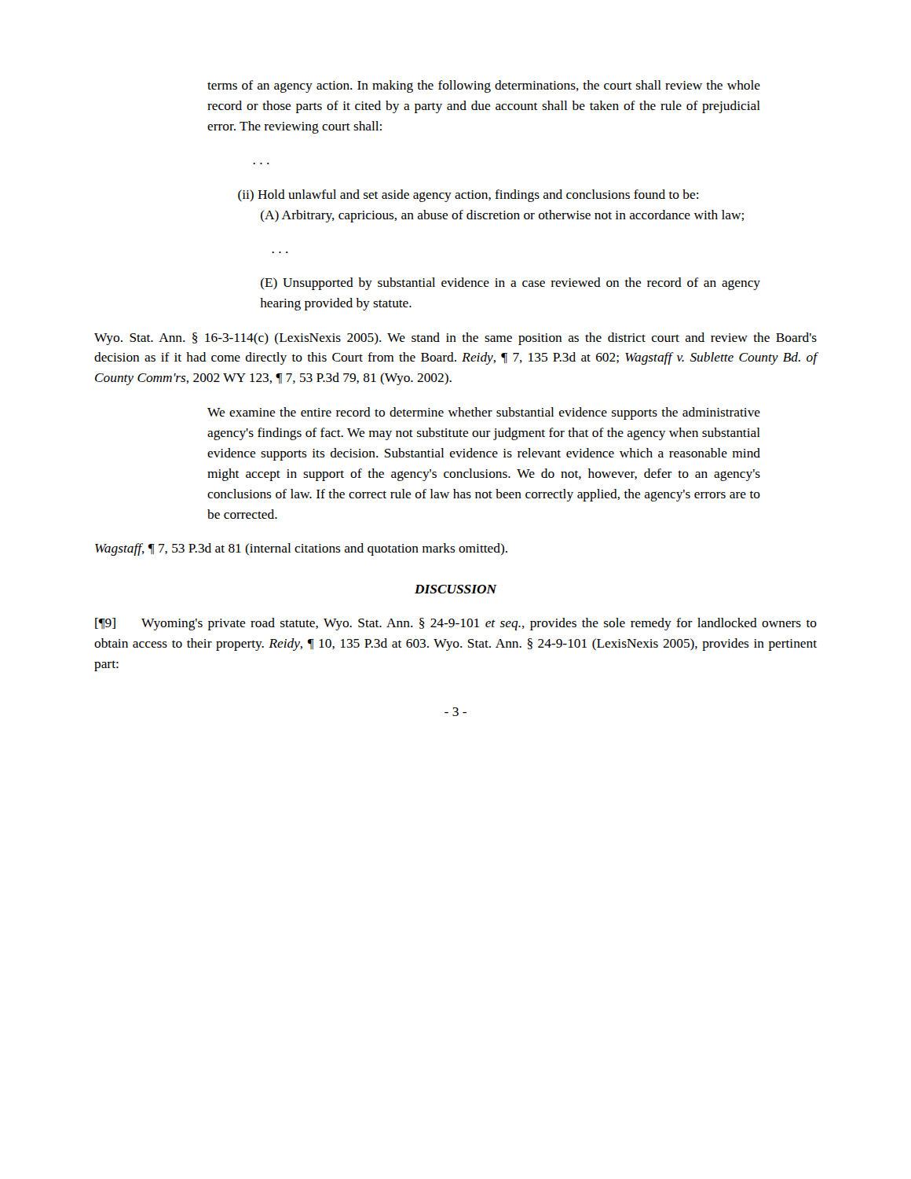terms of an agency action. In making the following determinations, the court shall review the whole record or those parts of it cited by a party and due account shall be taken of the rule of prejudicial error. The reviewing court shall:
. . .
(ii) Hold unlawful and set aside agency action, findings and conclusions found to be:
(A) Arbitrary, capricious, an abuse of discretion or otherwise not in accordance with law;
. . .
(E) Unsupported by substantial evidence in a case reviewed on the record of an agency hearing provided by statute.
Wyo. Stat. Ann. § 16-3-114(c) (LexisNexis 2005). We stand in the same position as the district court and review the Board's decision as if it had come directly to this Court from the Board. Reidy, ¶ 7, 135 P.3d at 602; Wagstaff v. Sublette County Bd. of County Comm'rs, 2002 WY 123, ¶ 7, 53 P.3d 79, 81 (Wyo. 2002).
We examine the entire record to determine whether substantial evidence supports the administrative agency's findings of fact. We may not substitute our judgment for that of the agency when substantial evidence supports its decision. Substantial evidence is relevant evidence which a reasonable mind might accept in support of the agency's conclusions. We do not, however, defer to an agency's conclusions of law. If the correct rule of law has not been correctly applied, the agency's errors are to be corrected.
Wagstaff, ¶ 7, 53 P.3d at 81 (internal citations and quotation marks omitted).
DISCUSSION
[¶9] Wyoming's private road statute, Wyo. Stat. Ann. § 24-9-101 et seq., provides the sole remedy for landlocked owners to obtain access to their property. Reidy, ¶ 10, 135 P.3d at 603. Wyo. Stat. Ann. § 24-9-101 (LexisNexis 2005), provides in pertinent part:
- 3 -